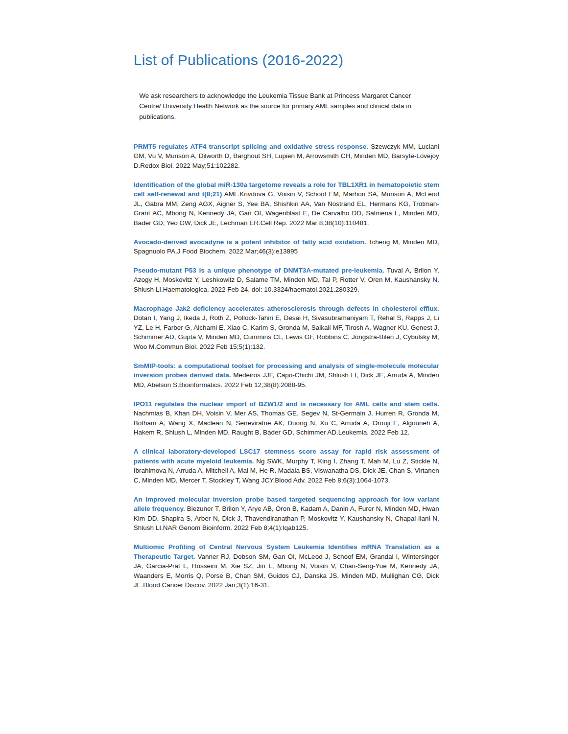List of Publications (2016-2022)
We ask researchers to acknowledge the Leukemia Tissue Bank at Princess Margaret Cancer Centre/ University Health Network as the source for primary AML samples and clinical data in publications.
PRMT5 regulates ATF4 transcript splicing and oxidative stress response. Szewczyk MM, Luciani GM, Vu V, Murison A, Dilworth D, Barghout SH, Lupien M, Arrowsmith CH, Minden MD, Barsyte-Lovejoy D.Redox Biol. 2022 May;51:102282.
Identification of the global miR-130a targetome reveals a role for TBL1XR1 in hematopoietic stem cell self-renewal and t(8;21) AML.Krivdova G, Voisin V, Schoof EM, Marhon SA, Murison A, McLeod JL, Gabra MM, Zeng AGX, Aigner S, Yee BA, Shishkin AA, Van Nostrand EL, Hermans KG, Trotman-Grant AC, Mbong N, Kennedy JA, Gan OI, Wagenblast E, De Carvalho DD, Salmena L, Minden MD, Bader GD, Yeo GW, Dick JE, Lechman ER.Cell Rep. 2022 Mar 8;38(10):110481.
Avocado-derived avocadyne is a potent inhibitor of fatty acid oxidation. Tcheng M, Minden MD, Spagnuolo PA.J Food Biochem. 2022 Mar;46(3):e13895
Pseudo-mutant P53 is a unique phenotype of DNMT3A-mutated pre-leukemia. Tuval A, Brilon Y, Azogy H, Moskovitz Y, Leshkowitz D, Salame TM, Minden MD, Tal P, Rotter V, Oren M, Kaushansky N, Shlush LI.Haematologica. 2022 Feb 24. doi: 10.3324/haematol.2021.280329.
Macrophage Jak2 deficiency accelerates atherosclerosis through defects in cholesterol efflux. Dotan I, Yang J, Ikeda J, Roth Z, Pollock-Tahiri E, Desai H, Sivasubramaniyam T, Rehal S, Rapps J, Li YZ, Le H, Farber G, Alchami E, Xiao C, Karim S, Gronda M, Saikali MF, Tirosh A, Wagner KU, Genest J, Schimmer AD, Gupta V, Minden MD, Cummins CL, Lewis GF, Robbins C, Jongstra-Bilen J, Cybulsky M, Woo M.Commun Biol. 2022 Feb 15;5(1):132.
SmMIP-tools: a computational toolset for processing and analysis of single-molecule molecular inversion probes derived data. Medeiros JJF, Capo-Chichi JM, Shlush LI, Dick JE, Arruda A, Minden MD, Abelson S.Bioinformatics. 2022 Feb 12;38(8):2088-95.
IPO11 regulates the nuclear import of BZW1/2 and is necessary for AML cells and stem cells. Nachmias B, Khan DH, Voisin V, Mer AS, Thomas GE, Segev N, St-Germain J, Hurren R, Gronda M, Botham A, Wang X, Maclean N, Seneviratne AK, Duong N, Xu C, Arruda A, Orouji E, Algouneh A, Hakem R, Shlush L, Minden MD, Raught B, Bader GD, Schimmer AD.Leukemia. 2022 Feb 12.
A clinical laboratory-developed LSC17 stemness score assay for rapid risk assessment of patients with acute myeloid leukemia. Ng SWK, Murphy T, King I, Zhang T, Mah M, Lu Z, Stickle N, Ibrahimova N, Arruda A, Mitchell A, Mai M, He R, Madala BS, Viswanatha DS, Dick JE, Chan S, Virtanen C, Minden MD, Mercer T, Stockley T, Wang JCY.Blood Adv. 2022 Feb 8;6(3):1064-1073.
An improved molecular inversion probe based targeted sequencing approach for low variant allele frequency. Biezuner T, Brilon Y, Arye AB, Oron B, Kadam A, Danin A, Furer N, Minden MD, Hwan Kim DD, Shapira S, Arber N, Dick J, Thavendiranathan P, Moskovitz Y, Kaushansky N, Chapal-Ilani N, Shlush LI.NAR Genom Bioinform. 2022 Feb 8;4(1):lqab125.
Multiomic Profiling of Central Nervous System Leukemia Identifies mRNA Translation as a Therapeutic Target. Vanner RJ, Dobson SM, Gan OI, McLeod J, Schoof EM, Grandal I, Wintersinger JA, Garcia-Prat L, Hosseini M, Xie SZ, Jin L, Mbong N, Voisin V, Chan-Seng-Yue M, Kennedy JA, Waanders E, Morris Q, Porse B, Chan SM, Guidos CJ, Danska JS, Minden MD, Mullighan CG, Dick JE.Blood Cancer Discov. 2022 Jan;3(1):16-31.